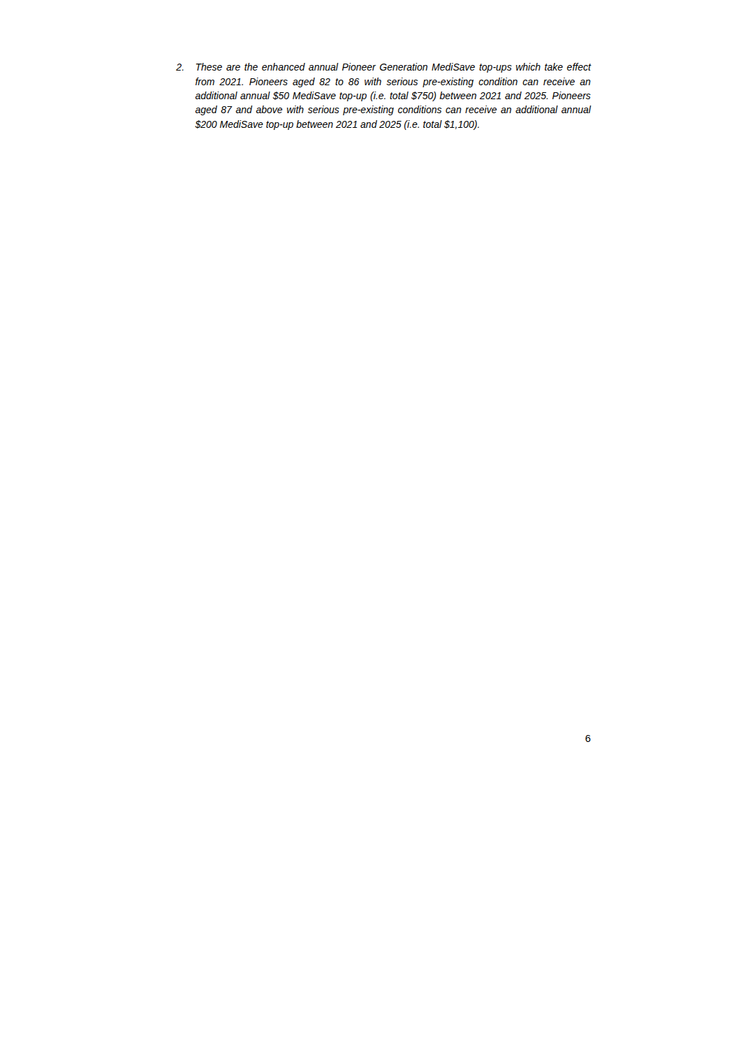These are the enhanced annual Pioneer Generation MediSave top-ups which take effect from 2021. Pioneers aged 82 to 86 with serious pre-existing condition can receive an additional annual $50 MediSave top-up (i.e. total $750) between 2021 and 2025. Pioneers aged 87 and above with serious pre-existing conditions can receive an additional annual $200 MediSave top-up between 2021 and 2025 (i.e. total $1,100).
6